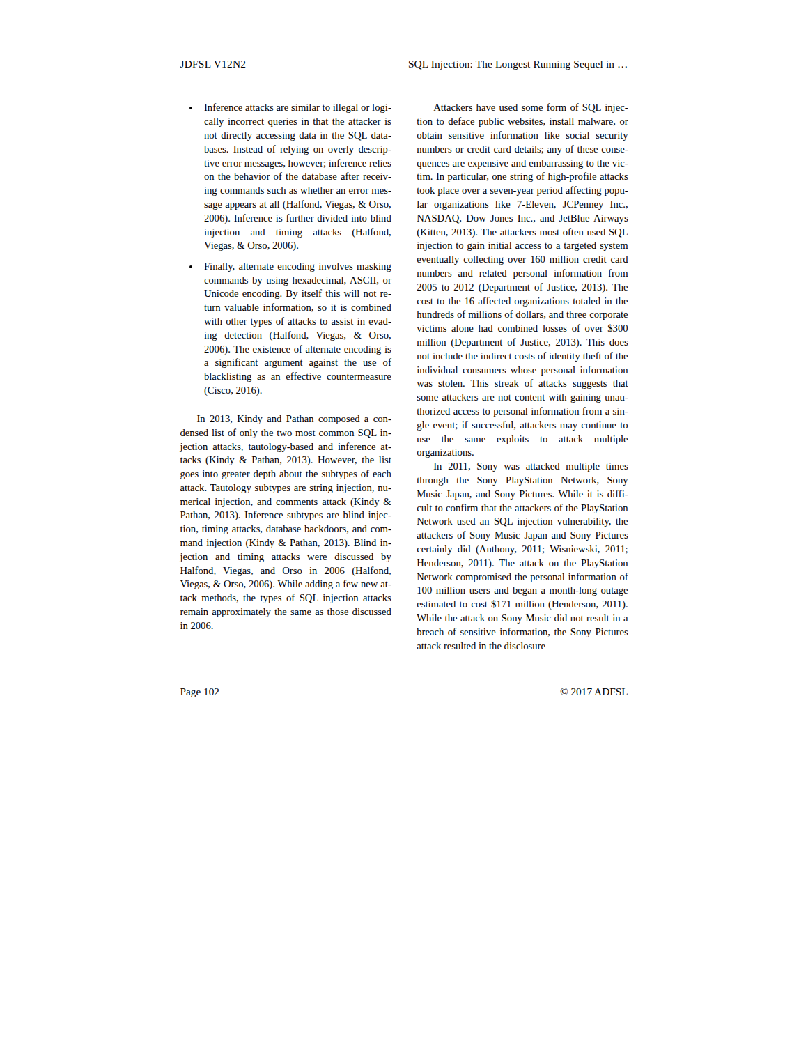JDFSL V12N2
SQL Injection: The Longest Running Sequel in …
Inference attacks are similar to illegal or logically incorrect queries in that the attacker is not directly accessing data in the SQL databases. Instead of relying on overly descriptive error messages, however; inference relies on the behavior of the database after receiving commands such as whether an error message appears at all (Halfond, Viegas, & Orso, 2006). Inference is further divided into blind injection and timing attacks (Halfond, Viegas, & Orso, 2006).
Finally, alternate encoding involves masking commands by using hexadecimal, ASCII, or Unicode encoding. By itself this will not return valuable information, so it is combined with other types of attacks to assist in evading detection (Halfond, Viegas, & Orso, 2006). The existence of alternate encoding is a significant argument against the use of blacklisting as an effective countermeasure (Cisco, 2016).
In 2013, Kindy and Pathan composed a condensed list of only the two most common SQL injection attacks, tautology-based and inference attacks (Kindy & Pathan, 2013). However, the list goes into greater depth about the subtypes of each attack. Tautology subtypes are string injection, numerical injection, and comments attack (Kindy & Pathan, 2013). Inference subtypes are blind injection, timing attacks, database backdoors, and command injection (Kindy & Pathan, 2013). Blind injection and timing attacks were discussed by Halfond, Viegas, and Orso in 2006 (Halfond, Viegas, & Orso, 2006). While adding a few new attack methods, the types of SQL injection attacks remain approximately the same as those discussed in 2006.
Attackers have used some form of SQL injection to deface public websites, install malware, or obtain sensitive information like social security numbers or credit card details; any of these consequences are expensive and embarrassing to the victim. In particular, one string of high-profile attacks took place over a seven-year period affecting popular organizations like 7-Eleven, JCPenney Inc., NASDAQ, Dow Jones Inc., and JetBlue Airways (Kitten, 2013). The attackers most often used SQL injection to gain initial access to a targeted system eventually collecting over 160 million credit card numbers and related personal information from 2005 to 2012 (Department of Justice, 2013). The cost to the 16 affected organizations totaled in the hundreds of millions of dollars, and three corporate victims alone had combined losses of over $300 million (Department of Justice, 2013). This does not include the indirect costs of identity theft of the individual consumers whose personal information was stolen. This streak of attacks suggests that some attackers are not content with gaining unauthorized access to personal information from a single event; if successful, attackers may continue to use the same exploits to attack multiple organizations.
In 2011, Sony was attacked multiple times through the Sony PlayStation Network, Sony Music Japan, and Sony Pictures. While it is difficult to confirm that the attackers of the PlayStation Network used an SQL injection vulnerability, the attackers of Sony Music Japan and Sony Pictures certainly did (Anthony, 2011; Wisniewski, 2011; Henderson, 2011). The attack on the PlayStation Network compromised the personal information of 100 million users and began a month-long outage estimated to cost $171 million (Henderson, 2011). While the attack on Sony Music did not result in a breach of sensitive information, the Sony Pictures attack resulted in the disclosure
Page 102
© 2017 ADFSL